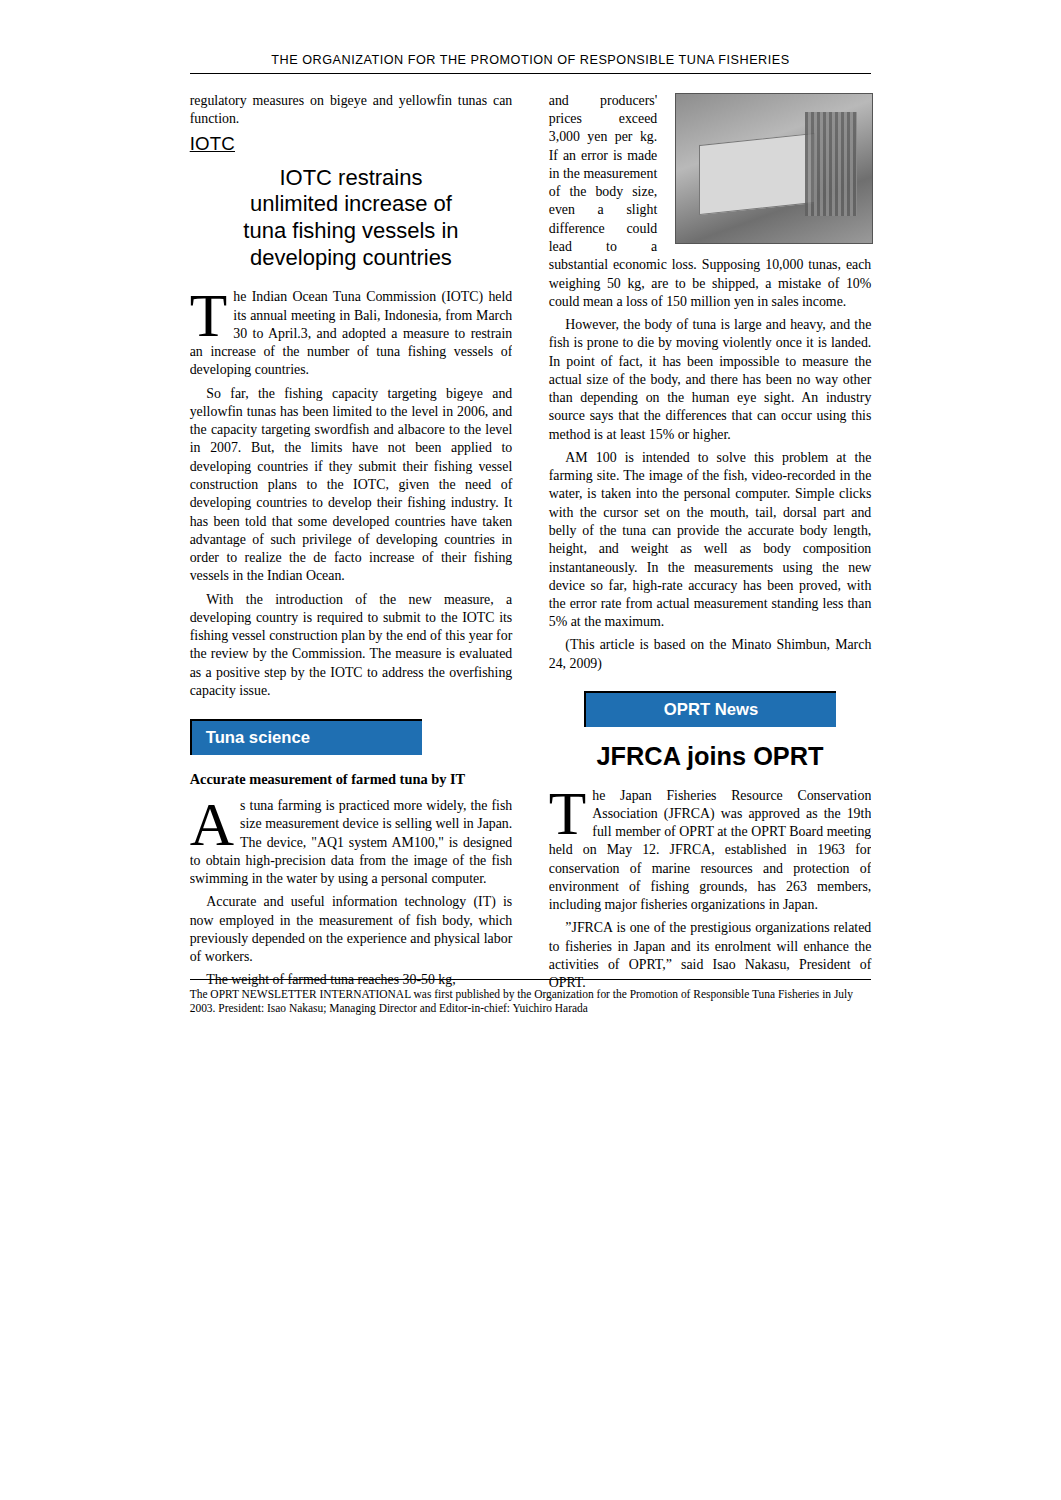THE ORGANIZATION FOR THE PROMOTION OF RESPONSIBLE TUNA FISHERIES
regulatory measures on bigeye and yellowfin tunas can function.
IOTC
IOTC restrains
unlimited increase of
tuna fishing vessels in
developing countries
The Indian Ocean Tuna Commission (IOTC) held its annual meeting in Bali, Indonesia, from March 30 to April.3, and adopted a measure to restrain an increase of the number of tuna fishing vessels of developing countries.
So far, the fishing capacity targeting bigeye and yellowfin tunas has been limited to the level in 2006, and the capacity targeting swordfish and albacore to the level in 2007. But, the limits have not been applied to developing countries if they submit their fishing vessel construction plans to the IOTC, given the need of developing countries to develop their fishing industry. It has been told that some developed countries have taken advantage of such privilege of developing countries in order to realize the de facto increase of their fishing vessels in the Indian Ocean.
With the introduction of the new measure, a developing country is required to submit to the IOTC its fishing vessel construction plan by the end of this year for the review by the Commission. The measure is evaluated as a positive step by the IOTC to address the overfishing capacity issue.
Tuna science
Accurate measurement of farmed tuna by IT
As tuna farming is practiced more widely, the fish size measurement device is selling well in Japan. The device, "AQ1 system AM100," is designed to obtain high-precision data from the image of the fish swimming in the water by using a personal computer.
Accurate and useful information technology (IT) is now employed in the measurement of fish body, which previously depended on the experience and physical labor of workers.
The weight of farmed tuna reaches 30-50 kg,
and producers' prices exceed 3,000 yen per kg. If an error is made in the measurement of the body size, even a slight difference could lead to a substantial economic loss. Supposing 10,000 tunas, each weighing 50 kg, are to be shipped, a mistake of 10% could mean a loss of 150 million yen in sales income.
However, the body of tuna is large and heavy, and the fish is prone to die by moving violently once it is landed. In point of fact, it has been impossible to measure the actual size of the body, and there has been no way other than depending on the human eye sight. An industry source says that the differences that can occur using this method is at least 15% or higher.
AM 100 is intended to solve this problem at the farming site. The image of the fish, video-recorded in the water, is taken into the personal computer. Simple clicks with the cursor set on the mouth, tail, dorsal part and belly of the tuna can provide the accurate body length, height, and weight as well as body composition instantaneously. In the measurements using the new device so far, high-rate accuracy has been proved, with the error rate from actual measurement standing less than 5% at the maximum.
(This article is based on the Minato Shimbun, March 24, 2009)
OPRT News
JFRCA joins OPRT
The Japan Fisheries Resource Conservation Association (JFRCA) was approved as the 19th full member of OPRT at the OPRT Board meeting held on May 12. JFRCA, established in 1963 for conservation of marine resources and protection of environment of fishing grounds, has 263 members, including major fisheries organizations in Japan.
”JFRCA is one of the prestigious organizations related to fisheries in Japan and its enrolment will enhance the activities of OPRT,” said Isao Nakasu, President of OPRT.
The OPRT NEWSLETTER INTERNATIONAL was first published by the Organization for the Promotion of Responsible Tuna Fisheries in July 2003. President: Isao Nakasu; Managing Director and Editor-in-chief: Yuichiro Harada